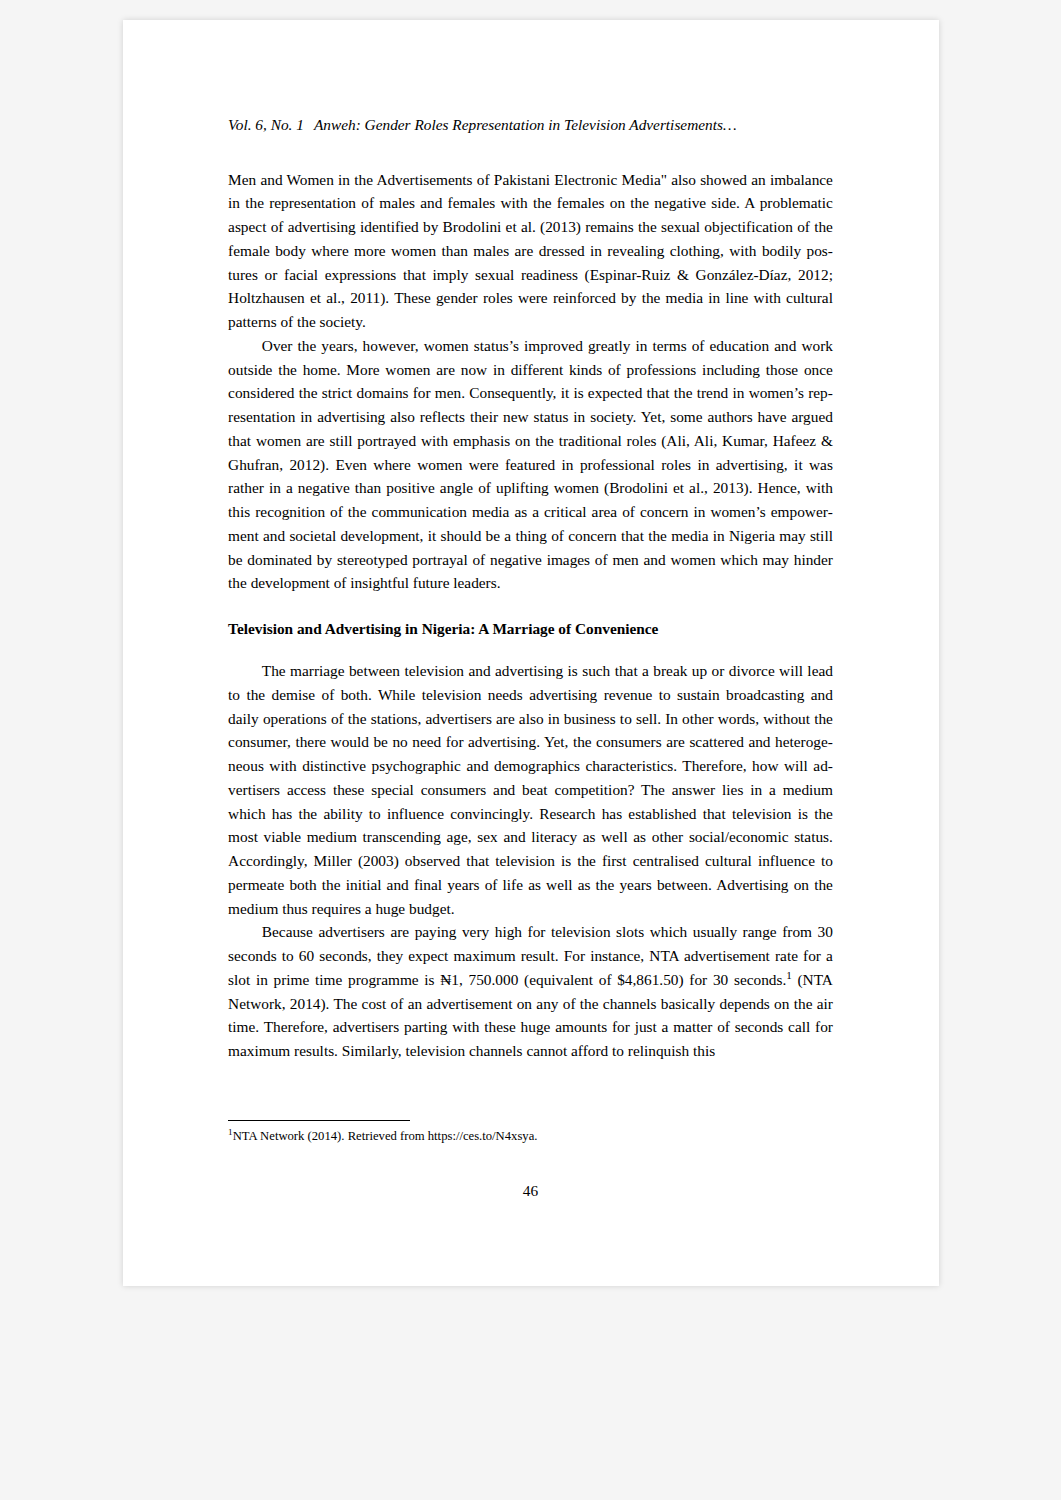Vol. 6, No. 1 Anweh: Gender Roles Representation in Television Advertisements…
Men and Women in the Advertisements of Pakistani Electronic Media" also showed an imbalance in the representation of males and females with the females on the negative side. A problematic aspect of advertising identified by Brodolini et al. (2013) remains the sexual objectification of the female body where more women than males are dressed in revealing clothing, with bodily postures or facial expressions that imply sexual readiness (Espinar-Ruiz & González-Díaz, 2012; Holtzhausen et al., 2011). These gender roles were reinforced by the media in line with cultural patterns of the society.
Over the years, however, women status’s improved greatly in terms of education and work outside the home. More women are now in different kinds of professions including those once considered the strict domains for men. Consequently, it is expected that the trend in women’s representation in advertising also reflects their new status in society. Yet, some authors have argued that women are still portrayed with emphasis on the traditional roles (Ali, Ali, Kumar, Hafeez & Ghufran, 2012). Even where women were featured in professional roles in advertising, it was rather in a negative than positive angle of uplifting women (Brodolini et al., 2013). Hence, with this recognition of the communication media as a critical area of concern in women’s empowerment and societal development, it should be a thing of concern that the media in Nigeria may still be dominated by stereotyped portrayal of negative images of men and women which may hinder the development of insightful future leaders.
Television and Advertising in Nigeria: A Marriage of Convenience
The marriage between television and advertising is such that a break up or divorce will lead to the demise of both. While television needs advertising revenue to sustain broadcasting and daily operations of the stations, advertisers are also in business to sell. In other words, without the consumer, there would be no need for advertising. Yet, the consumers are scattered and heterogeneous with distinctive psychographic and demographics characteristics. Therefore, how will advertisers access these special consumers and beat competition? The answer lies in a medium which has the ability to influence convincingly. Research has established that television is the most viable medium transcending age, sex and literacy as well as other social/economic status. Accordingly, Miller (2003) observed that television is the first centralised cultural influence to permeate both the initial and final years of life as well as the years between. Advertising on the medium thus requires a huge budget.
Because advertisers are paying very high for television slots which usually range from 30 seconds to 60 seconds, they expect maximum result. For instance, NTA advertisement rate for a slot in prime time programme is ₦1, 750.000 (equivalent of $4,861.50) for 30 seconds.1 (NTA Network, 2014). The cost of an advertisement on any of the channels basically depends on the air time. Therefore, advertisers parting with these huge amounts for just a matter of seconds call for maximum results. Similarly, television channels cannot afford to relinquish this
1NTA Network (2014). Retrieved from https://ces.to/N4xsya.
46